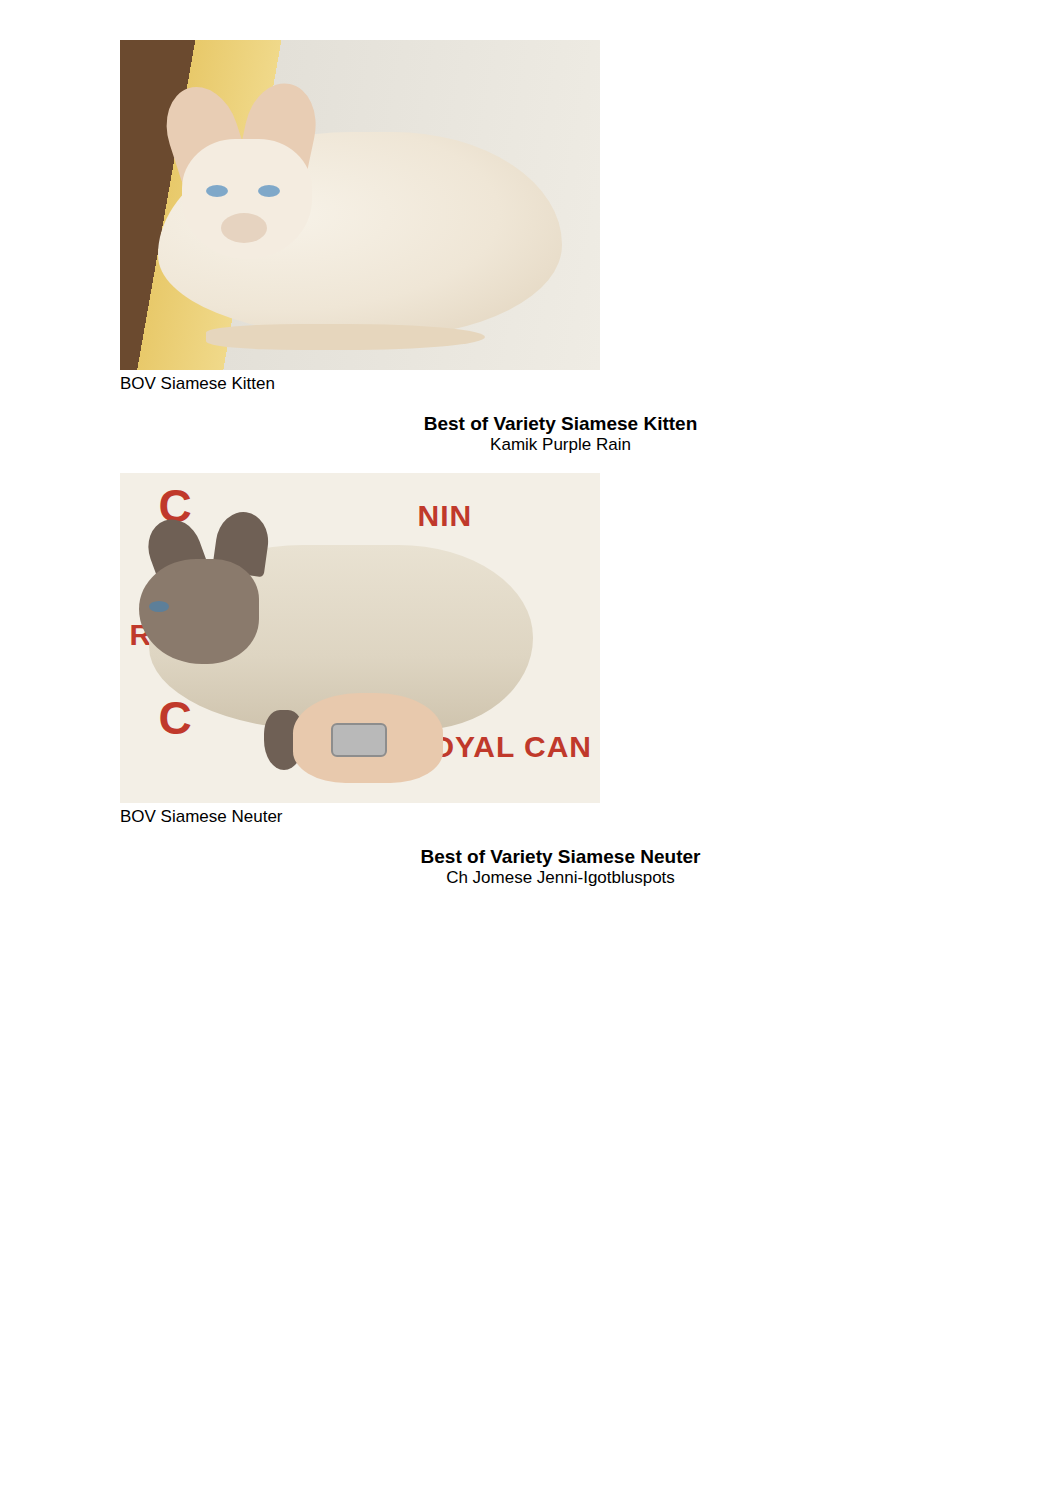BOV Siamese Kitten
Best of Variety Siamese Kitten
Kamik Purple Rain
C C NIN ROYAL CANIN ROYAL CAN
BOV Siamese Neuter
Best of Variety Siamese Neuter
Ch Jomese Jenni-Igotbluspots